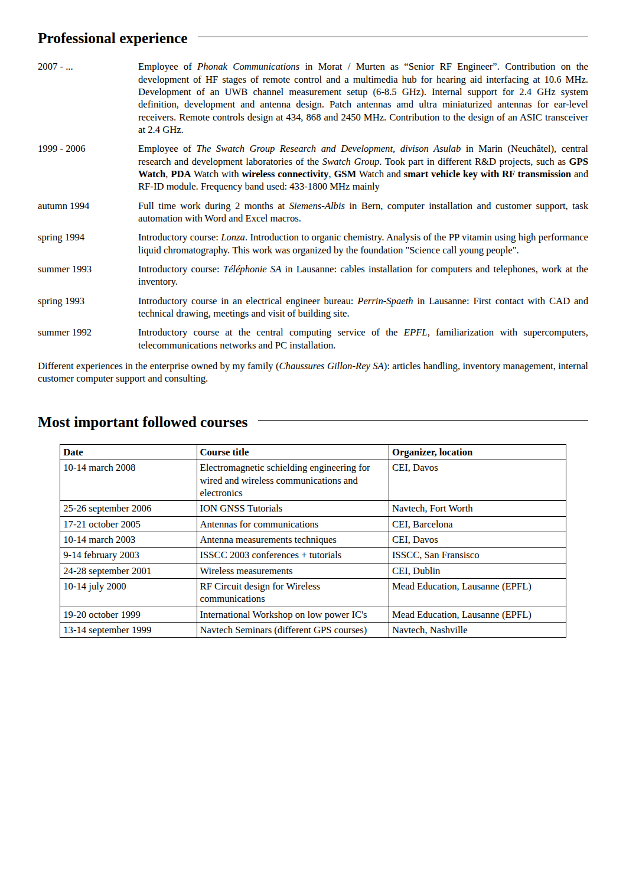Professional experience
2007 - ...
Employee of Phonak Communications in Morat / Murten as “Senior RF Engineer”. Contribution on the development of HF stages of remote control and a multimedia hub for hearing aid interfacing at 10.6 MHz. Development of an UWB channel measurement setup (6-8.5 GHz). Internal support for 2.4 GHz system definition, development and antenna design. Patch antennas amd ultra miniaturized antennas for ear-level receivers. Remote controls design at 434, 868 and 2450 MHz. Contribution to the design of an ASIC transceiver at 2.4 GHz.
1999 - 2006
Employee of The Swatch Group Research and Development, divison Asulab in Marin (Neuchâtel), central research and development laboratories of the Swatch Group. Took part in different R&D projects, such as GPS Watch, PDA Watch with wireless connectivity, GSM Watch and smart vehicle key with RF transmission and RF-ID module. Frequency band used: 433-1800 MHz mainly
autumn 1994
Full time work during 2 months at Siemens-Albis in Bern, computer installation and customer support, task automation with Word and Excel macros.
spring 1994
Introductory course: Lonza. Introduction to organic chemistry. Analysis of the PP vitamin using high performance liquid chromatography. This work was organized by the foundation "Science call young people".
summer 1993
Introductory course: Téléphonie SA in Lausanne: cables installation for computers and telephones, work at the inventory.
spring 1993
Introductory course in an electrical engineer bureau: Perrin-Spaeth in Lausanne: First contact with CAD and technical drawing, meetings and visit of building site.
summer 1992
Introductory course at the central computing service of the EPFL, familiarization with supercomputers, telecommunications networks and PC installation.
Different experiences in the enterprise owned by my family (Chaussures Gillon-Rey SA): articles handling, inventory management, internal customer computer support and consulting.
Most important followed courses
| Date | Course title | Organizer, location |
| --- | --- | --- |
| 10-14 march 2008 | Electromagnetic schielding engineering for wired and wireless communications and electronics | CEI, Davos |
| 25-26 september 2006 | ION GNSS Tutorials | Navtech, Fort Worth |
| 17-21 october 2005 | Antennas for communications | CEI, Barcelona |
| 10-14 march 2003 | Antenna measurements techniques | CEI, Davos |
| 9-14 february 2003 | ISSCC 2003 conferences + tutorials | ISSCC, San Fransisco |
| 24-28 september 2001 | Wireless measurements | CEI, Dublin |
| 10-14 july 2000 | RF Circuit design for Wireless communications | Mead Education, Lausanne (EPFL) |
| 19-20 october 1999 | International Workshop on low power IC's | Mead Education, Lausanne (EPFL) |
| 13-14 september 1999 | Navtech Seminars (different GPS courses) | Navtech, Nashville |